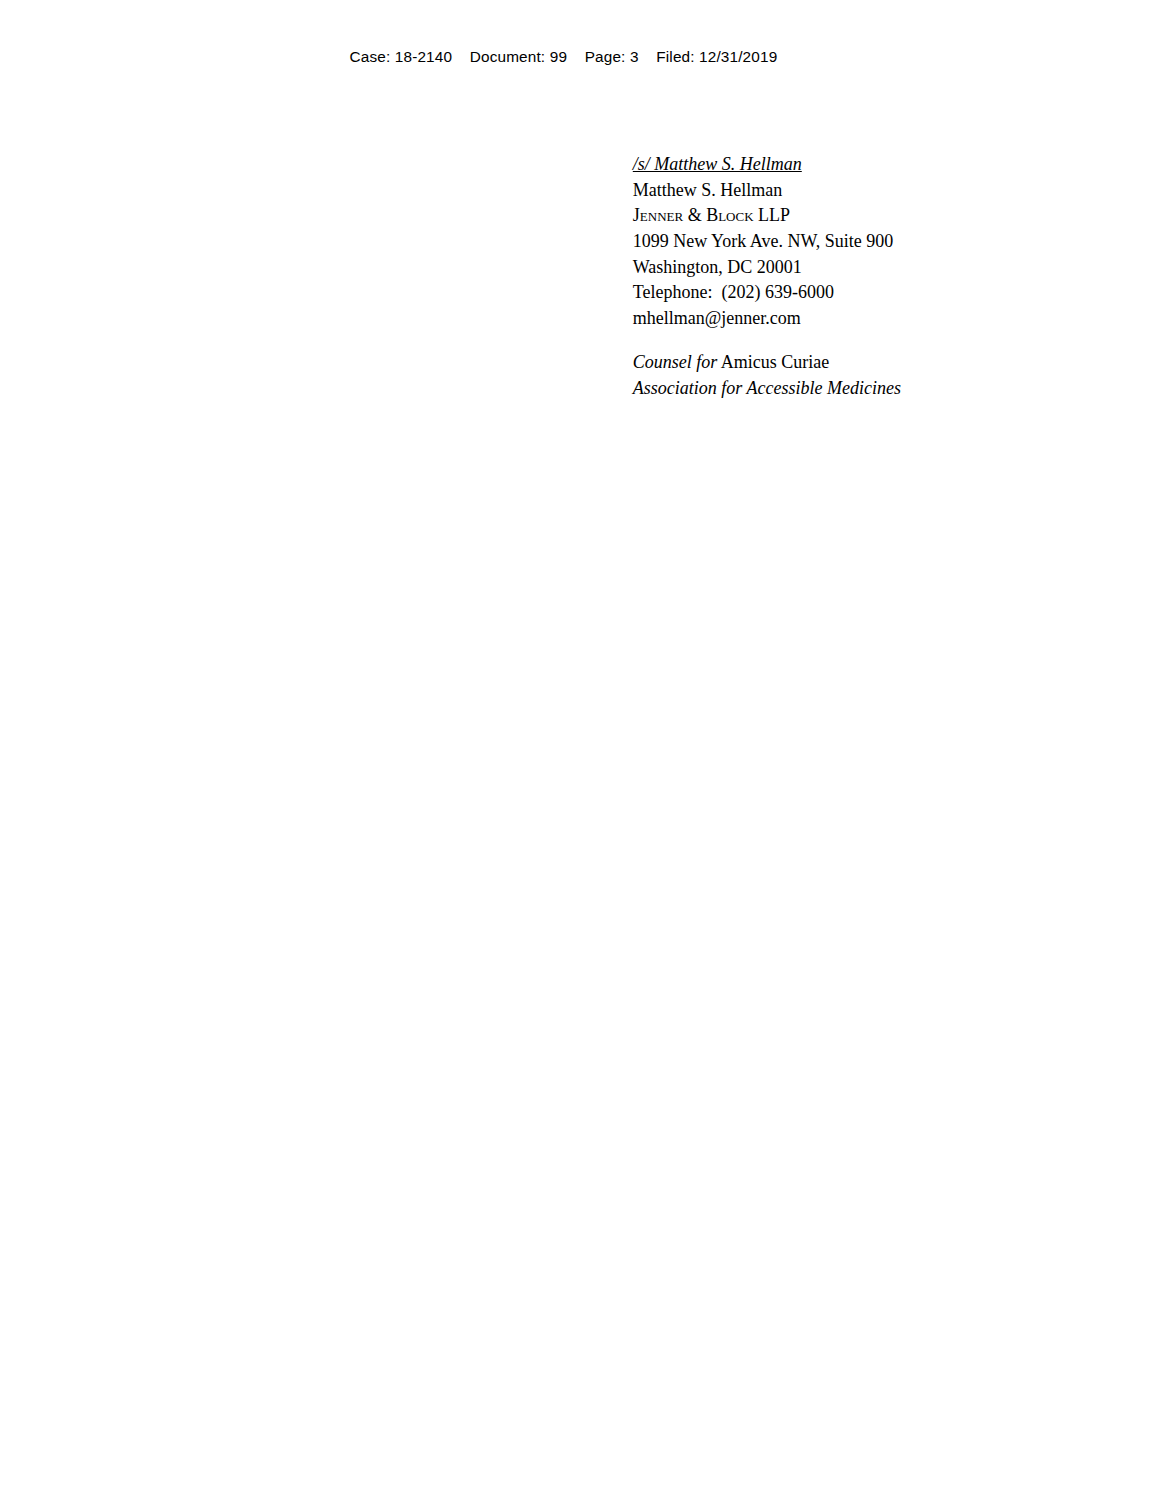Case: 18-2140 Document: 99 Page: 3 Filed: 12/31/2019
/s/ Matthew S. Hellman
Matthew S. Hellman
Jenner & Block LLP
1099 New York Ave. NW, Suite 900
Washington, DC 20001
Telephone: (202) 639-6000
mhellman@jenner.com
Counsel for Amicus Curiae
Association for Accessible Medicines